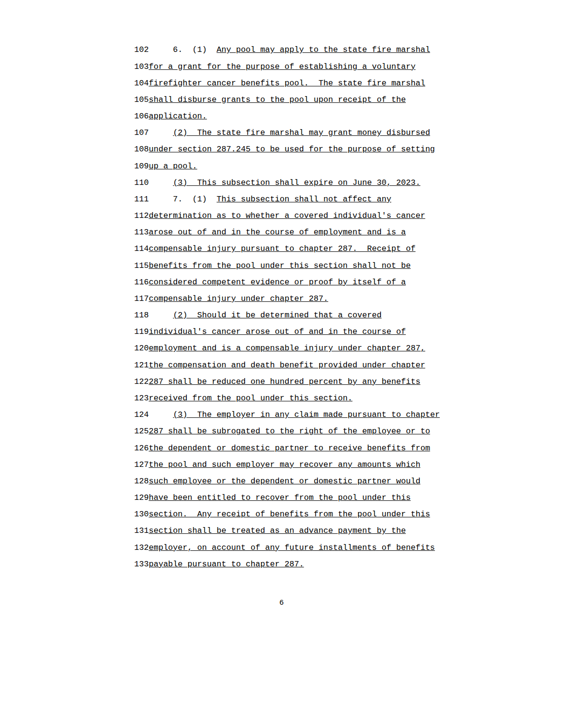| 102 | 6. (1) Any pool may apply to the state fire marshal |
| 103 | for a grant for the purpose of establishing a voluntary |
| 104 | firefighter cancer benefits pool. The state fire marshal |
| 105 | shall disburse grants to the pool upon receipt of the |
| 106 | application. |
| 107 | (2) The state fire marshal may grant money disbursed |
| 108 | under section 287.245 to be used for the purpose of setting |
| 109 | up a pool. |
| 110 | (3) This subsection shall expire on June 30, 2023. |
| 111 | 7. (1) This subsection shall not affect any |
| 112 | determination as to whether a covered individual's cancer |
| 113 | arose out of and in the course of employment and is a |
| 114 | compensable injury pursuant to chapter 287. Receipt of |
| 115 | benefits from the pool under this section shall not be |
| 116 | considered competent evidence or proof by itself of a |
| 117 | compensable injury under chapter 287. |
| 118 | (2) Should it be determined that a covered |
| 119 | individual's cancer arose out of and in the course of |
| 120 | employment and is a compensable injury under chapter 287, |
| 121 | the compensation and death benefit provided under chapter |
| 122 | 287 shall be reduced one hundred percent by any benefits |
| 123 | received from the pool under this section. |
| 124 | (3) The employer in any claim made pursuant to chapter |
| 125 | 287 shall be subrogated to the right of the employee or to |
| 126 | the dependent or domestic partner to receive benefits from |
| 127 | the pool and such employer may recover any amounts which |
| 128 | such employee or the dependent or domestic partner would |
| 129 | have been entitled to recover from the pool under this |
| 130 | section. Any receipt of benefits from the pool under this |
| 131 | section shall be treated as an advance payment by the |
| 132 | employer, on account of any future installments of benefits |
| 133 | payable pursuant to chapter 287. |
6